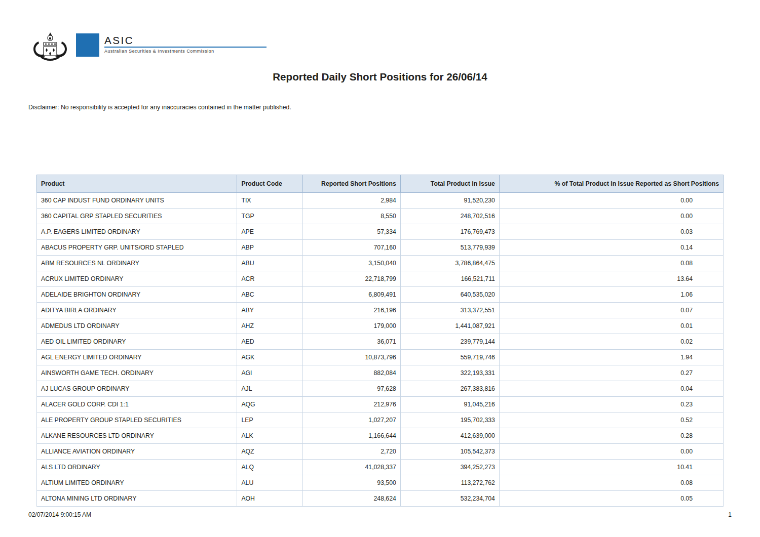ASIC
Australian Securities & Investments Commission
Reported Daily Short Positions for 26/06/14
Disclaimer: No responsibility is accepted for any inaccuracies contained in the matter published.
| Product | Product Code | Reported Short Positions | Total Product in Issue | % of Total Product in Issue Reported as Short Positions |
| --- | --- | --- | --- | --- |
| 360 CAP INDUST FUND ORDINARY UNITS | TIX | 2,984 | 91,520,230 | 0.00 |
| 360 CAPITAL GRP STAPLED SECURITIES | TGP | 8,550 | 248,702,516 | 0.00 |
| A.P. EAGERS LIMITED ORDINARY | APE | 57,334 | 176,769,473 | 0.03 |
| ABACUS PROPERTY GRP. UNITS/ORD STAPLED | ABP | 707,160 | 513,779,939 | 0.14 |
| ABM RESOURCES NL ORDINARY | ABU | 3,150,040 | 3,786,864,475 | 0.08 |
| ACRUX LIMITED ORDINARY | ACR | 22,718,799 | 166,521,711 | 13.64 |
| ADELAIDE BRIGHTON ORDINARY | ABC | 6,809,491 | 640,535,020 | 1.06 |
| ADITYA BIRLA ORDINARY | ABY | 216,196 | 313,372,551 | 0.07 |
| ADMEDUS LTD ORDINARY | AHZ | 179,000 | 1,441,087,921 | 0.01 |
| AED OIL LIMITED ORDINARY | AED | 36,071 | 239,779,144 | 0.02 |
| AGL ENERGY LIMITED ORDINARY | AGK | 10,873,796 | 559,719,746 | 1.94 |
| AINSWORTH GAME TECH. ORDINARY | AGI | 882,084 | 322,193,331 | 0.27 |
| AJ LUCAS GROUP ORDINARY | AJL | 97,628 | 267,383,816 | 0.04 |
| ALACER GOLD CORP. CDI 1:1 | AQG | 212,976 | 91,045,216 | 0.23 |
| ALE PROPERTY GROUP STAPLED SECURITIES | LEP | 1,027,207 | 195,702,333 | 0.52 |
| ALKANE RESOURCES LTD ORDINARY | ALK | 1,166,644 | 412,639,000 | 0.28 |
| ALLIANCE AVIATION ORDINARY | AQZ | 2,720 | 105,542,373 | 0.00 |
| ALS LTD ORDINARY | ALQ | 41,028,337 | 394,252,273 | 10.41 |
| ALTIUM LIMITED ORDINARY | ALU | 93,500 | 113,272,762 | 0.08 |
| ALTONA MINING LTD ORDINARY | AOH | 248,624 | 532,234,704 | 0.05 |
02/07/2014 9:00:15 AM
1